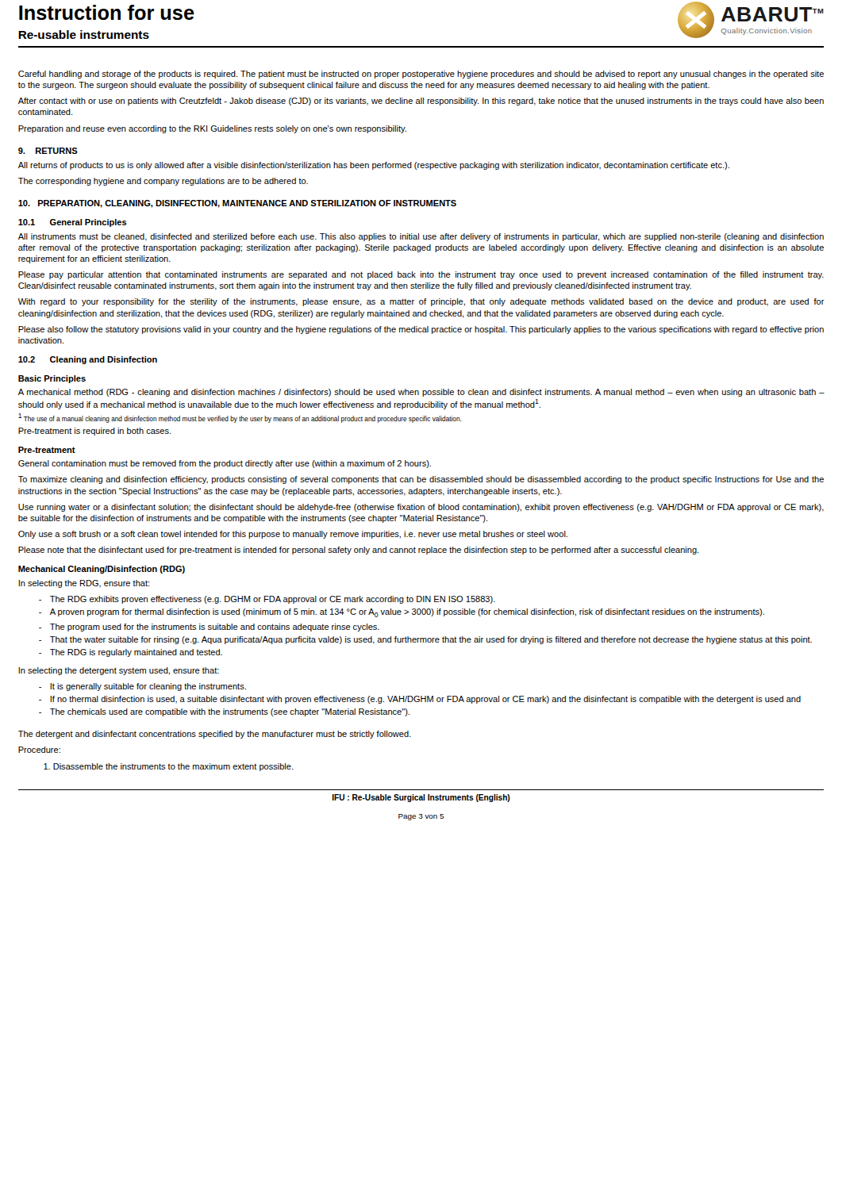Instruction for use
Re-usable instruments
ABARUTTM
Quality.Conviction.Vision
Careful handling and storage of the products is required. The patient must be instructed on proper postoperative hygiene procedures and should be advised to report any unusual changes in the operated site to the surgeon. The surgeon should evaluate the possibility of subsequent clinical failure and discuss the need for any measures deemed necessary to aid healing with the patient.
After contact with or use on patients with Creutzfeldt - Jakob disease (CJD) or its variants, we decline all responsibility. In this regard, take notice that the unused instruments in the trays could have also been contaminated.
Preparation and reuse even according to the RKI Guidelines rests solely on one's own responsibility.
9. RETURNS
All returns of products to us is only allowed after a visible disinfection/sterilization has been performed (respective packaging with sterilization indicator, decontamination certificate etc.).
The corresponding hygiene and company regulations are to be adhered to.
10. PREPARATION, CLEANING, DISINFECTION, MAINTENANCE AND STERILIZATION OF INSTRUMENTS
10.1 General Principles
All instruments must be cleaned, disinfected and sterilized before each use. This also applies to initial use after delivery of instruments in particular, which are supplied non-sterile (cleaning and disinfection after removal of the protective transportation packaging; sterilization after packaging). Sterile packaged products are labeled accordingly upon delivery. Effective cleaning and disinfection is an absolute requirement for an efficient sterilization.
Please pay particular attention that contaminated instruments are separated and not placed back into the instrument tray once used to prevent increased contamination of the filled instrument tray. Clean/disinfect reusable contaminated instruments, sort them again into the instrument tray and then sterilize the fully filled and previously cleaned/disinfected instrument tray.
With regard to your responsibility for the sterility of the instruments, please ensure, as a matter of principle, that only adequate methods validated based on the device and product, are used for cleaning/disinfection and sterilization, that the devices used (RDG, sterilizer) are regularly maintained and checked, and that the validated parameters are observed during each cycle.
Please also follow the statutory provisions valid in your country and the hygiene regulations of the medical practice or hospital. This particularly applies to the various specifications with regard to effective prion inactivation.
10.2 Cleaning and Disinfection
Basic Principles
A mechanical method (RDG - cleaning and disinfection machines / disinfectors) should be used when possible to clean and disinfect instruments. A manual method – even when using an ultrasonic bath – should only used if a mechanical method is unavailable due to the much lower effectiveness and reproducibility of the manual method1.
1 The use of a manual cleaning and disinfection method must be verified by the user by means of an additional product and procedure specific validation.
Pre-treatment is required in both cases.
Pre-treatment
General contamination must be removed from the product directly after use (within a maximum of 2 hours).
To maximize cleaning and disinfection efficiency, products consisting of several components that can be disassembled should be disassembled according to the product specific Instructions for Use and the instructions in the section "Special Instructions" as the case may be (replaceable parts, accessories, adapters, interchangeable inserts, etc.).
Use running water or a disinfectant solution; the disinfectant should be aldehyde-free (otherwise fixation of blood contamination), exhibit proven effectiveness (e.g. VAH/DGHM or FDA approval or CE mark), be suitable for the disinfection of instruments and be compatible with the instruments (see chapter "Material Resistance").
Only use a soft brush or a soft clean towel intended for this purpose to manually remove impurities, i.e. never use metal brushes or steel wool.
Please note that the disinfectant used for pre-treatment is intended for personal safety only and cannot replace the disinfection step to be performed after a successful cleaning.
Mechanical Cleaning/Disinfection (RDG)
In selecting the RDG, ensure that:
The RDG exhibits proven effectiveness (e.g. DGHM or FDA approval or CE mark according to DIN EN ISO 15883).
A proven program for thermal disinfection is used (minimum of 5 min. at 134 °C or A0 value > 3000) if possible (for chemical disinfection, risk of disinfectant residues on the instruments).
The program used for the instruments is suitable and contains adequate rinse cycles.
That the water suitable for rinsing (e.g. Aqua purificata/Aqua purficita valde) is used, and furthermore that the air used for drying is filtered and therefore not decrease the hygiene status at this point.
The RDG is regularly maintained and tested.
In selecting the detergent system used, ensure that:
It is generally suitable for cleaning the instruments.
If no thermal disinfection is used, a suitable disinfectant with proven effectiveness (e.g. VAH/DGHM or FDA approval or CE mark) and the disinfectant is compatible with the detergent is used and
The chemicals used are compatible with the instruments (see chapter "Material Resistance").
The detergent and disinfectant concentrations specified by the manufacturer must be strictly followed.
Procedure:
Disassemble the instruments to the maximum extent possible.
IFU : Re-Usable Surgical Instruments (English)
Page 3 von 5